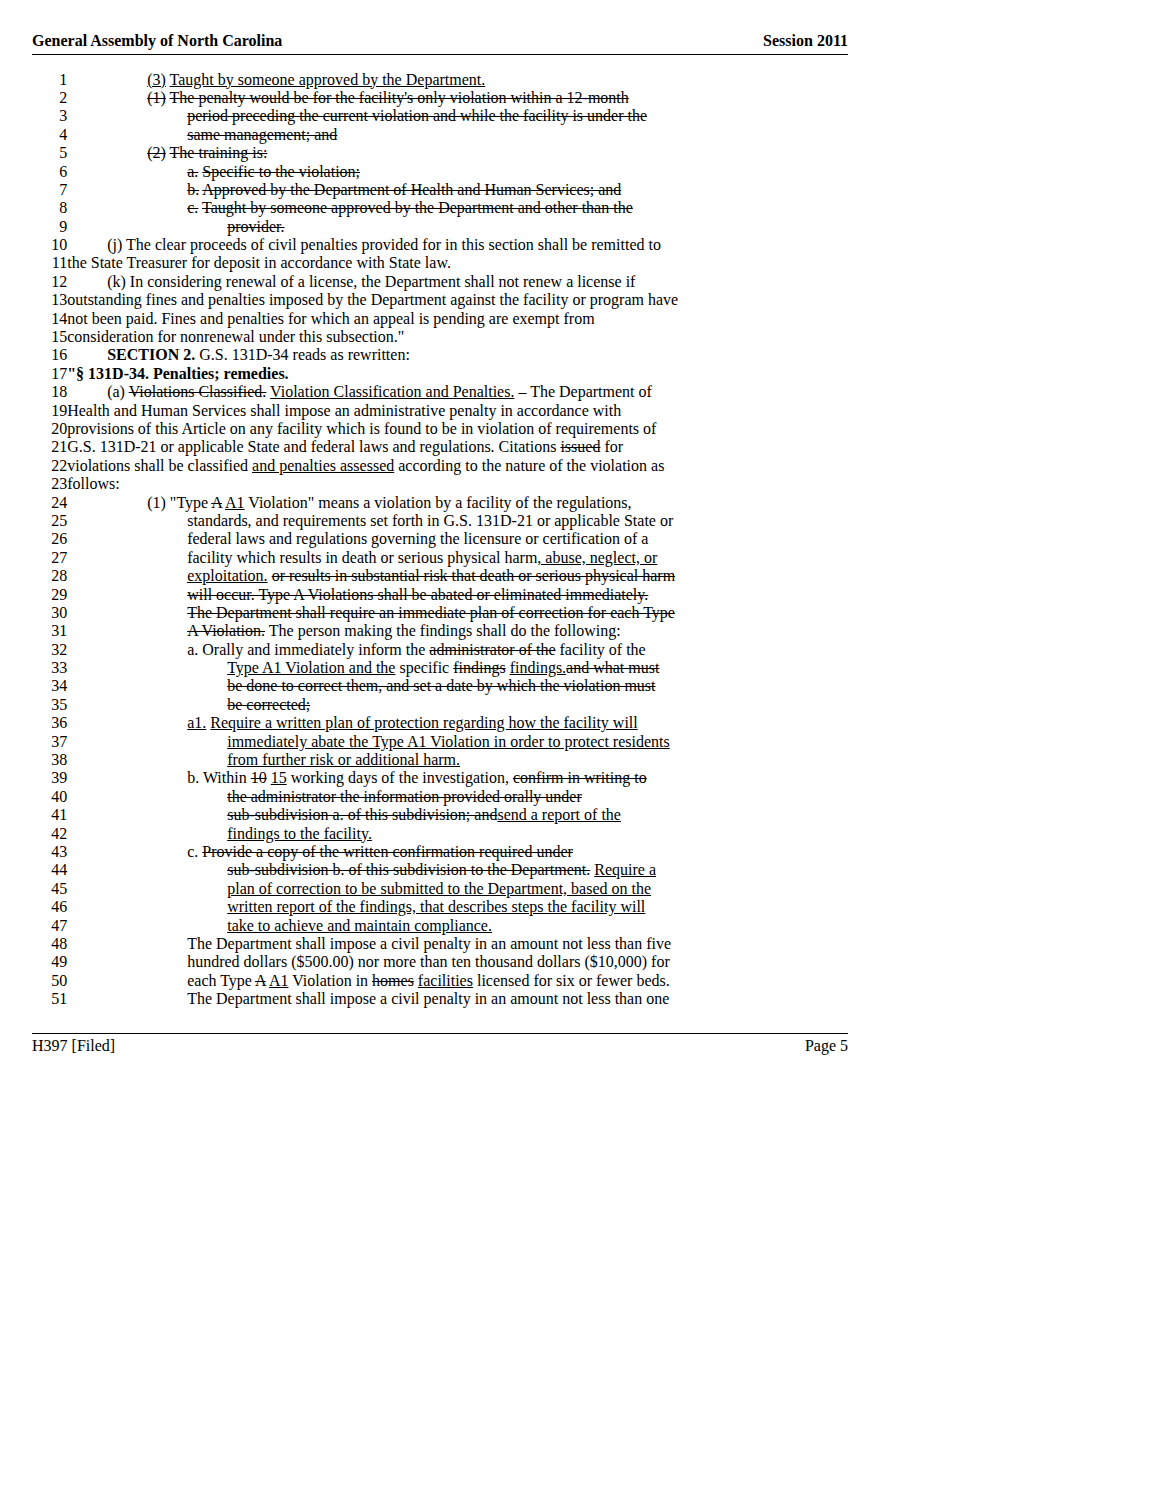General Assembly of North Carolina Session 2011
| 1 | (3) Taught by someone approved by the Department. |
| 2 | (1) The penalty would be for the facility's only violation within a 12-month |
| 3 | period preceding the current violation and while the facility is under the |
| 4 | same management; and |
| 5 | (2) The training is: |
| 6 | a. Specific to the violation; |
| 7 | b. Approved by the Department of Health and Human Services; and |
| 8 | c. Taught by someone approved by the Department and other than the |
| 9 | provider. |
| 10 | (j) The clear proceeds of civil penalties provided for in this section shall be remitted to |
| 11 | the State Treasurer for deposit in accordance with State law. |
| 12 | (k) In considering renewal of a license, the Department shall not renew a license if |
| 13 | outstanding fines and penalties imposed by the Department against the facility or program have |
| 14 | not been paid. Fines and penalties for which an appeal is pending are exempt from |
| 15 | consideration for nonrenewal under this subsection." |
| 16 | SECTION 2. G.S. 131D-34 reads as rewritten: |
| 17 | "§ 131D-34. Penalties; remedies. |
| 18 | (a) Violations Classified. Violation Classification and Penalties. – The Department of |
| 19 | Health and Human Services shall impose an administrative penalty in accordance with |
| 20 | provisions of this Article on any facility which is found to be in violation of requirements of |
| 21 | G.S. 131D-21 or applicable State and federal laws and regulations. Citations issued for |
| 22 | violations shall be classified and penalties assessed according to the nature of the violation as |
| 23 | follows: |
| 24 | (1) "Type A A1 Violation" means a violation by a facility of the regulations, |
| 25 | standards, and requirements set forth in G.S. 131D-21 or applicable State or |
| 26 | federal laws and regulations governing the licensure or certification of a |
| 27 | facility which results in death or serious physical harm , abuse, neglect, or |
| 28 | exploitation. or results in substantial risk that death or serious physical harm |
| 29 | will occur. Type A Violations shall be abated or eliminated immediately. |
| 30 | The Department shall require an immediate plan of correction for each Type |
| 31 | A Violation. The person making the findings shall do the following: |
| 32 | a. Orally and immediately inform the administrator of the facility of the |
| 33 | Type A1 Violation and the specific findings findings. and what must |
| 34 | be done to correct them, and set a date by which the violation must |
| 35 | be corrected; |
| 36 | a1. Require a written plan of protection regarding how the facility will |
| 37 | immediately abate the Type A1 Violation in order to protect residents |
| 38 | from further risk or additional harm. |
| 39 | b. Within 10 15 working days of the investigation, confirm in writing to |
| 40 | the administrator the information provided orally under |
| 41 | sub-subdivision a. of this subdivision; and send a report of the |
| 42 | findings to the facility. |
| 43 | c. Provide a copy of the written confirmation required under |
| 44 | sub-subdivision b. of this subdivision to the Department. Require a |
| 45 | plan of correction to be submitted to the Department, based on the |
| 46 | written report of the findings, that describes steps the facility will |
| 47 | take to achieve and maintain compliance. |
| 48 | The Department shall impose a civil penalty in an amount not less than five |
| 49 | hundred dollars ($500.00) nor more than ten thousand dollars ($10,000) for |
| 50 | each Type A A1 Violation in homes facilities licensed for six or fewer beds. |
| 51 | The Department shall impose a civil penalty in an amount not less than one |
H397 [Filed] Page 5